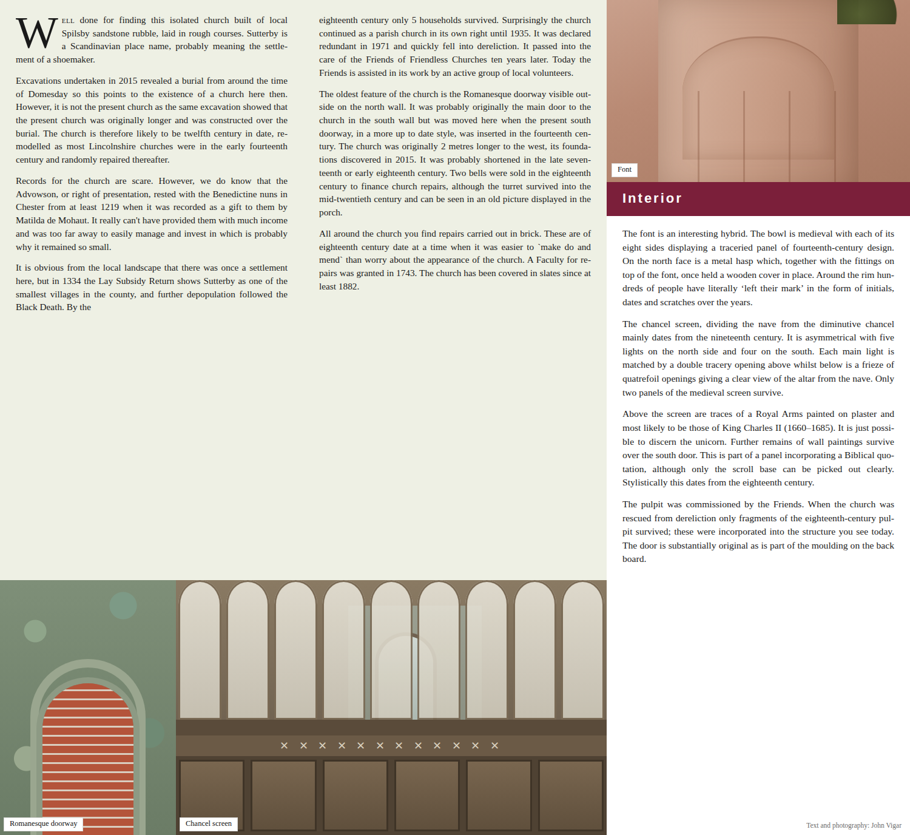Well done for finding this isolated church built of local Spilsby sandstone rubble, laid in rough courses. Sutterby is a Scandinavian place name, probably meaning the settlement of a shoemaker.
Excavations undertaken in 2015 revealed a burial from around the time of Domesday so this points to the existence of a church here then. However, it is not the present church as the same excavation showed that the present church was originally longer and was constructed over the burial. The church is therefore likely to be twelfth century in date, remodelled as most Lincolnshire churches were in the early fourteenth century and randomly repaired thereafter.
Records for the church are scare. However, we do know that the Advowson, or right of presentation, rested with the Benedictine nuns in Chester from at least 1219 when it was recorded as a gift to them by Matilda de Mohaut. It really can't have provided them with much income and was too far away to easily manage and invest in which is probably why it remained so small.
It is obvious from the local landscape that there was once a settlement here, but in 1334 the Lay Subsidy Return shows Sutterby as one of the smallest villages in the county, and further depopulation followed the Black Death. By the
eighteenth century only 5 households survived. Surprisingly the church continued as a parish church in its own right until 1935. It was declared redundant in 1971 and quickly fell into dereliction. It passed into the care of the Friends of Friendless Churches ten years later. Today the Friends is assisted in its work by an active group of local volunteers.
The oldest feature of the church is the Romanesque doorway visible outside on the north wall. It was probably originally the main door to the church in the south wall but was moved here when the present south doorway, in a more up to date style, was inserted in the fourteenth century. The church was originally 2 metres longer to the west, its foundations discovered in 2015. It was probably shortened in the late seventeenth or early eighteenth century. Two bells were sold in the eighteenth century to finance church repairs, although the turret survived into the mid-twentieth century and can be seen in an old picture displayed in the porch.
All around the church you find repairs carried out in brick. These are of eighteenth century date at a time when it was easier to `make do and mend` than worry about the appearance of the church. A Faculty for repairs was granted in 1743. The church has been covered in slates since at least 1882.
Font
Interior
The font is an interesting hybrid. The bowl is medieval with each of its eight sides displaying a traceried panel of fourteenth-century design. On the north face is a metal hasp which, together with the fittings on top of the font, once held a wooden cover in place. Around the rim hundreds of people have literally ‘left their mark’ in the form of initials, dates and scratches over the years.
The chancel screen, dividing the nave from the diminutive chancel mainly dates from the nineteenth century. It is asymmetrical with five lights on the north side and four on the south. Each main light is matched by a double tracery opening above whilst below is a frieze of quatrefoil openings giving a clear view of the altar from the nave. Only two panels of the medieval screen survive.
Above the screen are traces of a Royal Arms painted on plaster and most likely to be those of King Charles II (1660–1685). It is just possible to discern the unicorn. Further remains of wall paintings survive over the south door. This is part of a panel incorporating a Biblical quotation, although only the scroll base can be picked out clearly. Stylistically this dates from the eighteenth century.
The pulpit was commissioned by the Friends. When the church was rescued from dereliction only fragments of the eighteenth-century pulpit survived; these were incorporated into the structure you see today. The door is substantially original as is part of the moulding on the back board.
Romanesque doorway
✕ ✕ ✕ ✕ ✕ ✕ ✕ ✕ ✕ ✕ ✕ ✕
Chancel screen
Text and photography: John Vigar